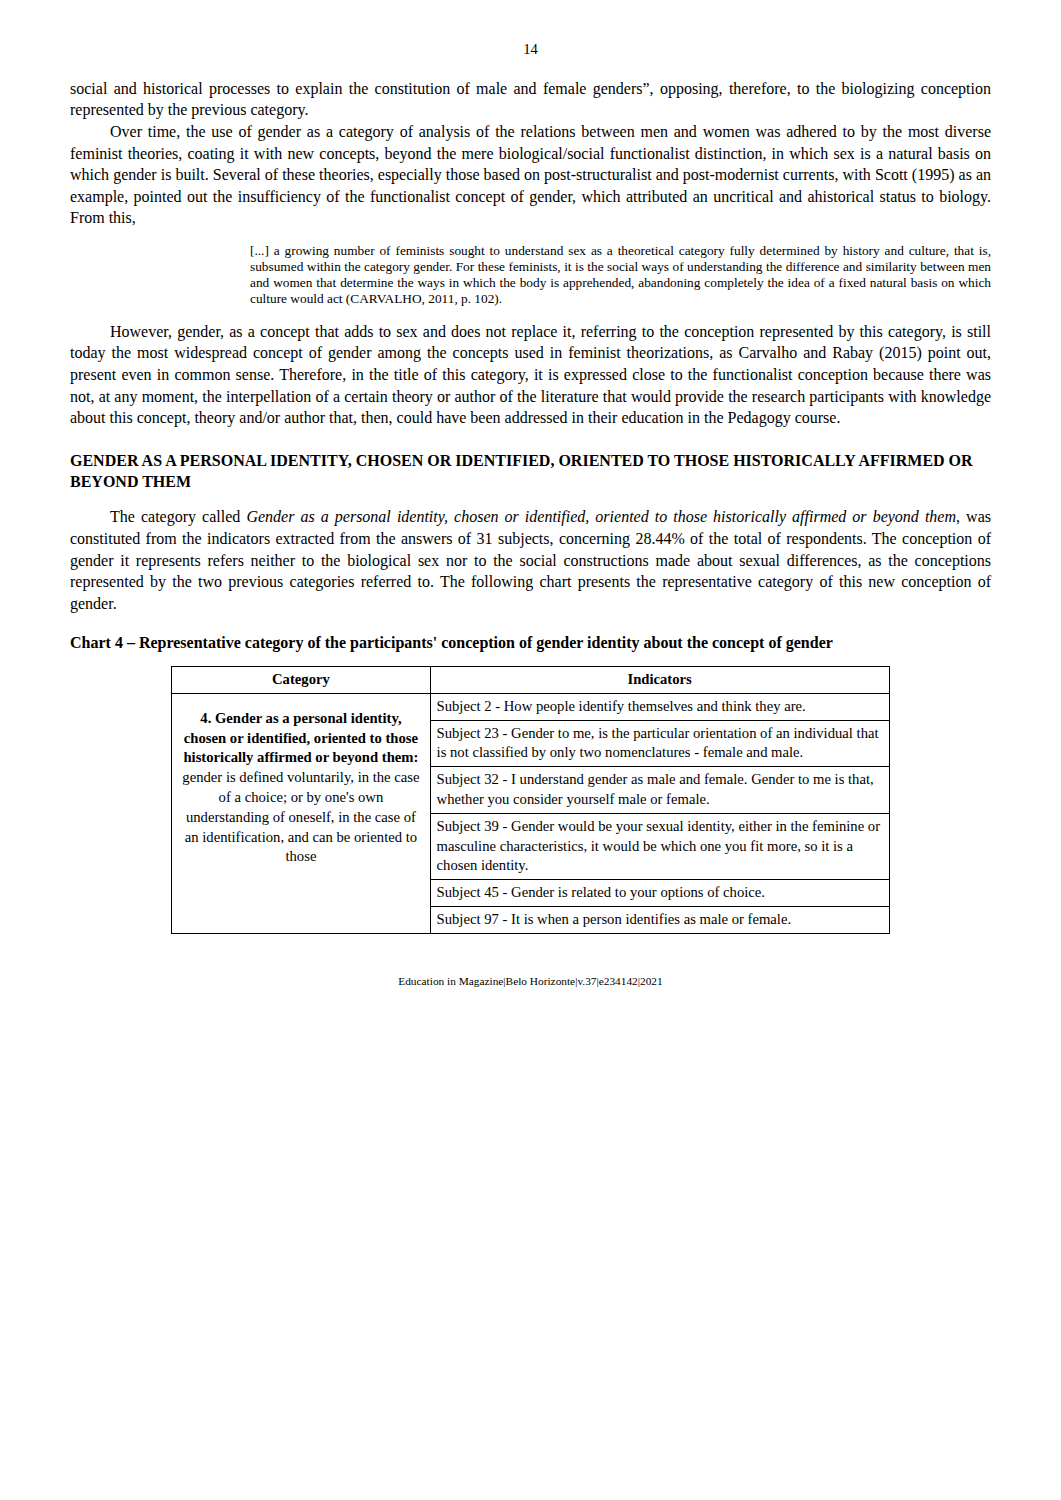14
social and historical processes to explain the constitution of male and female genders”, opposing, therefore, to the biologizing conception represented by the previous category.
Over time, the use of gender as a category of analysis of the relations between men and women was adhered to by the most diverse feminist theories, coating it with new concepts, beyond the mere biological/social functionalist distinction, in which sex is a natural basis on which gender is built. Several of these theories, especially those based on post-structuralist and post-modernist currents, with Scott (1995) as an example, pointed out the insufficiency of the functionalist concept of gender, which attributed an uncritical and ahistorical status to biology. From this,
[...] a growing number of feminists sought to understand sex as a theoretical category fully determined by history and culture, that is, subsumed within the category gender. For these feminists, it is the social ways of understanding the difference and similarity between men and women that determine the ways in which the body is apprehended, abandoning completely the idea of a fixed natural basis on which culture would act (CARVALHO, 2011, p. 102).
However, gender, as a concept that adds to sex and does not replace it, referring to the conception represented by this category, is still today the most widespread concept of gender among the concepts used in feminist theorizations, as Carvalho and Rabay (2015) point out, present even in common sense. Therefore, in the title of this category, it is expressed close to the functionalist conception because there was not, at any moment, the interpellation of a certain theory or author of the literature that would provide the research participants with knowledge about this concept, theory and/or author that, then, could have been addressed in their education in the Pedagogy course.
GENDER AS A PERSONAL IDENTITY, CHOSEN OR IDENTIFIED, ORIENTED TO THOSE HISTORICALLY AFFIRMED OR BEYOND THEM
The category called Gender as a personal identity, chosen or identified, oriented to those historically affirmed or beyond them, was constituted from the indicators extracted from the answers of 31 subjects, concerning 28.44% of the total of respondents. The conception of gender it represents refers neither to the biological sex nor to the social constructions made about sexual differences, as the conceptions represented by the two previous categories referred to. The following chart presents the representative category of this new conception of gender.
Chart 4 – Representative category of the participants' conception of gender identity about the concept of gender
| Category | Indicators |
| --- | --- |
| 4. Gender as a personal identity, chosen or identified, oriented to those historically affirmed or beyond them: gender is defined voluntarily, in the case of a choice; or by one's own understanding of oneself, in the case of an identification, and can be oriented to those | Subject 2 - How people identify themselves and think they are. |
| Subject 23 - Gender to me, is the particular orientation of an individual that is not classified by only two nomenclatures - female and male. |
| Subject 32 - I understand gender as male and female. Gender to me is that, whether you consider yourself male or female. |
| Subject 39 - Gender would be your sexual identity, either in the feminine or masculine characteristics, it would be which one you fit more, so it is a chosen identity. |
| Subject 45 - Gender is related to your options of choice. |
| Subject 97 - It is when a person identifies as male or female. |
Education in Magazine|Belo Horizonte|v.37|e234142|2021